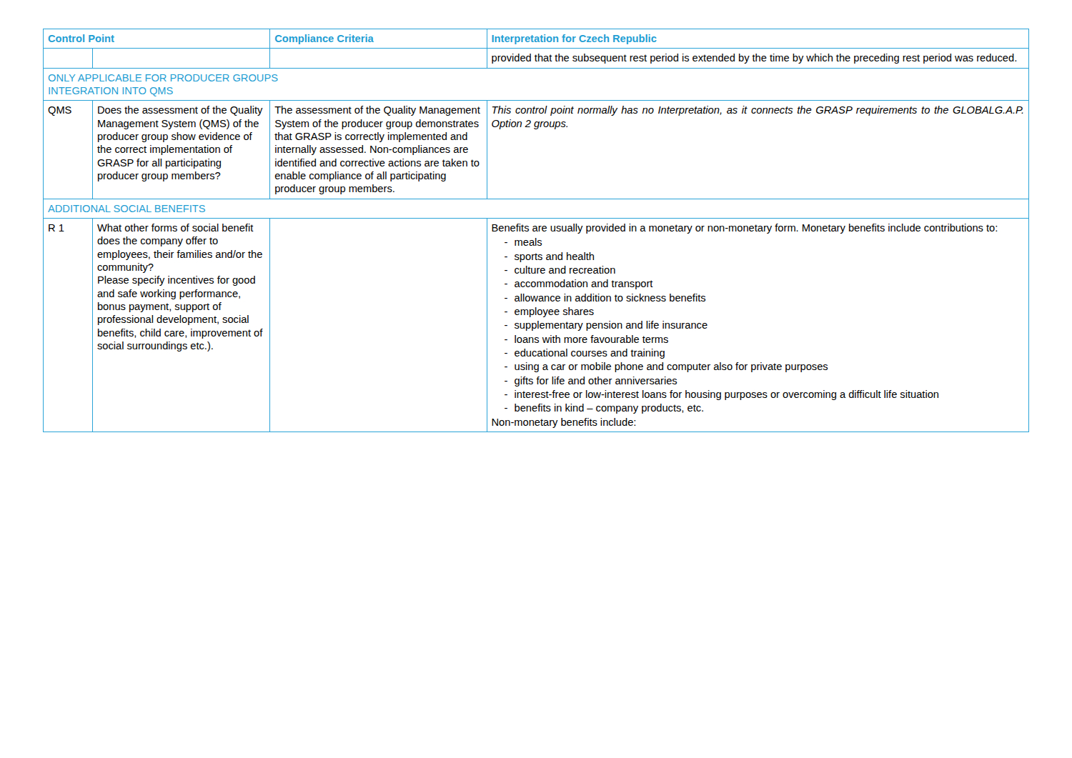| Control Point | Compliance Criteria | Interpretation for Czech Republic |
| --- | --- | --- |
| | | | provided that the subsequent rest period is extended by the time by which the preceding rest period was reduced. |
| ONLY APPLICABLE FOR PRODUCER GROUPS INTEGRATION INTO QMS |
| QMS | Does the assessment of the Quality Management System (QMS) of the producer group show evidence of the correct implementation of GRASP for all participating producer group members? | The assessment of the Quality Management System of the producer group demonstrates that GRASP is correctly implemented and internally assessed. Non-compliances are identified and corrective actions are taken to enable compliance of all participating producer group members. | This control point normally has no Interpretation, as it connects the GRASP requirements to the GLOBALG.A.P. Option 2 groups. |
| ADDITIONAL SOCIAL BENEFITS |
| R 1 | What other forms of social benefit does the company offer to employees, their families and/or the community? Please specify incentives for good and safe working performance, bonus payment, support of professional development, social benefits, child care, improvement of social surroundings etc.). | | Benefits are usually provided in a monetary or non-monetary form. Monetary benefits include contributions to: meals sports and health culture and recreation accommodation and transport allowance in addition to sickness benefits employee shares supplementary pension and life insurance loans with more favourable terms educational courses and training using a car or mobile phone and computer also for private purposes gifts for life and other anniversaries interest-free or low-interest loans for housing purposes or overcoming a difficult life situation benefits in kind – company products, etc. Non-monetary benefits include: |